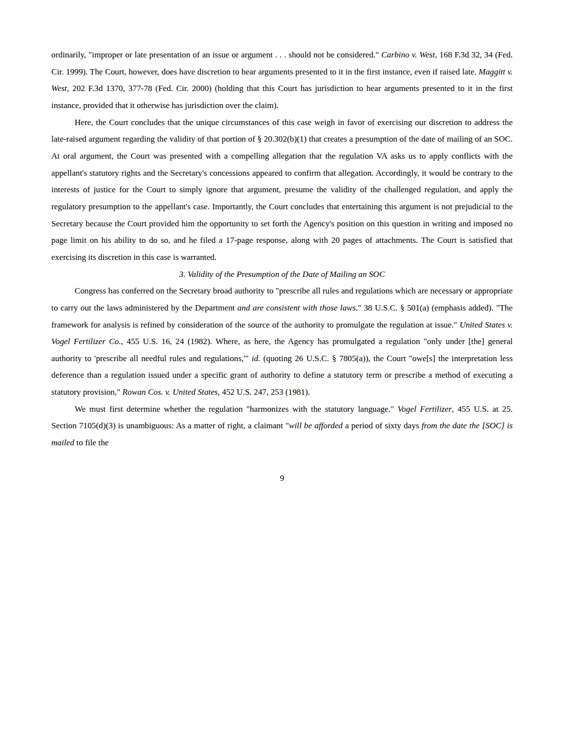ordinarily, "improper or late presentation of an issue or argument . . . should not be considered." Carbino v. West, 168 F.3d 32, 34 (Fed. Cir. 1999). The Court, however, does have discretion to hear arguments presented to it in the first instance, even if raised late. Maggitt v. West, 202 F.3d 1370, 377-78 (Fed. Cir. 2000) (holding that this Court has jurisdiction to hear arguments presented to it in the first instance, provided that it otherwise has jurisdiction over the claim).
Here, the Court concludes that the unique circumstances of this case weigh in favor of exercising our discretion to address the late-raised argument regarding the validity of that portion of § 20.302(b)(1) that creates a presumption of the date of mailing of an SOC. At oral argument, the Court was presented with a compelling allegation that the regulation VA asks us to apply conflicts with the appellant's statutory rights and the Secretary's concessions appeared to confirm that allegation. Accordingly, it would be contrary to the interests of justice for the Court to simply ignore that argument, presume the validity of the challenged regulation, and apply the regulatory presumption to the appellant's case. Importantly, the Court concludes that entertaining this argument is not prejudicial to the Secretary because the Court provided him the opportunity to set forth the Agency's position on this question in writing and imposed no page limit on his ability to do so, and he filed a 17-page response, along with 20 pages of attachments. The Court is satisfied that exercising its discretion in this case is warranted.
3. Validity of the Presumption of the Date of Mailing an SOC
Congress has conferred on the Secretary broad authority to "prescribe all rules and regulations which are necessary or appropriate to carry out the laws administered by the Department and are consistent with those laws." 38 U.S.C. § 501(a) (emphasis added). "The framework for analysis is refined by consideration of the source of the authority to promulgate the regulation at issue." United States v. Vogel Fertilizer Co., 455 U.S. 16, 24 (1982). Where, as here, the Agency has promulgated a regulation "only under [the] general authority to 'prescribe all needful rules and regulations,'" id. (quoting 26 U.S.C. § 7805(a)), the Court "owe[s] the interpretation less deference than a regulation issued under a specific grant of authority to define a statutory term or prescribe a method of executing a statutory provision," Rowan Cos. v. United States, 452 U.S. 247, 253 (1981).
We must first determine whether the regulation "harmonizes with the statutory language." Vogel Fertilizer, 455 U.S. at 25. Section 7105(d)(3) is unambiguous: As a matter of right, a claimant "will be afforded a period of sixty days from the date the [SOC] is mailed to file the
9